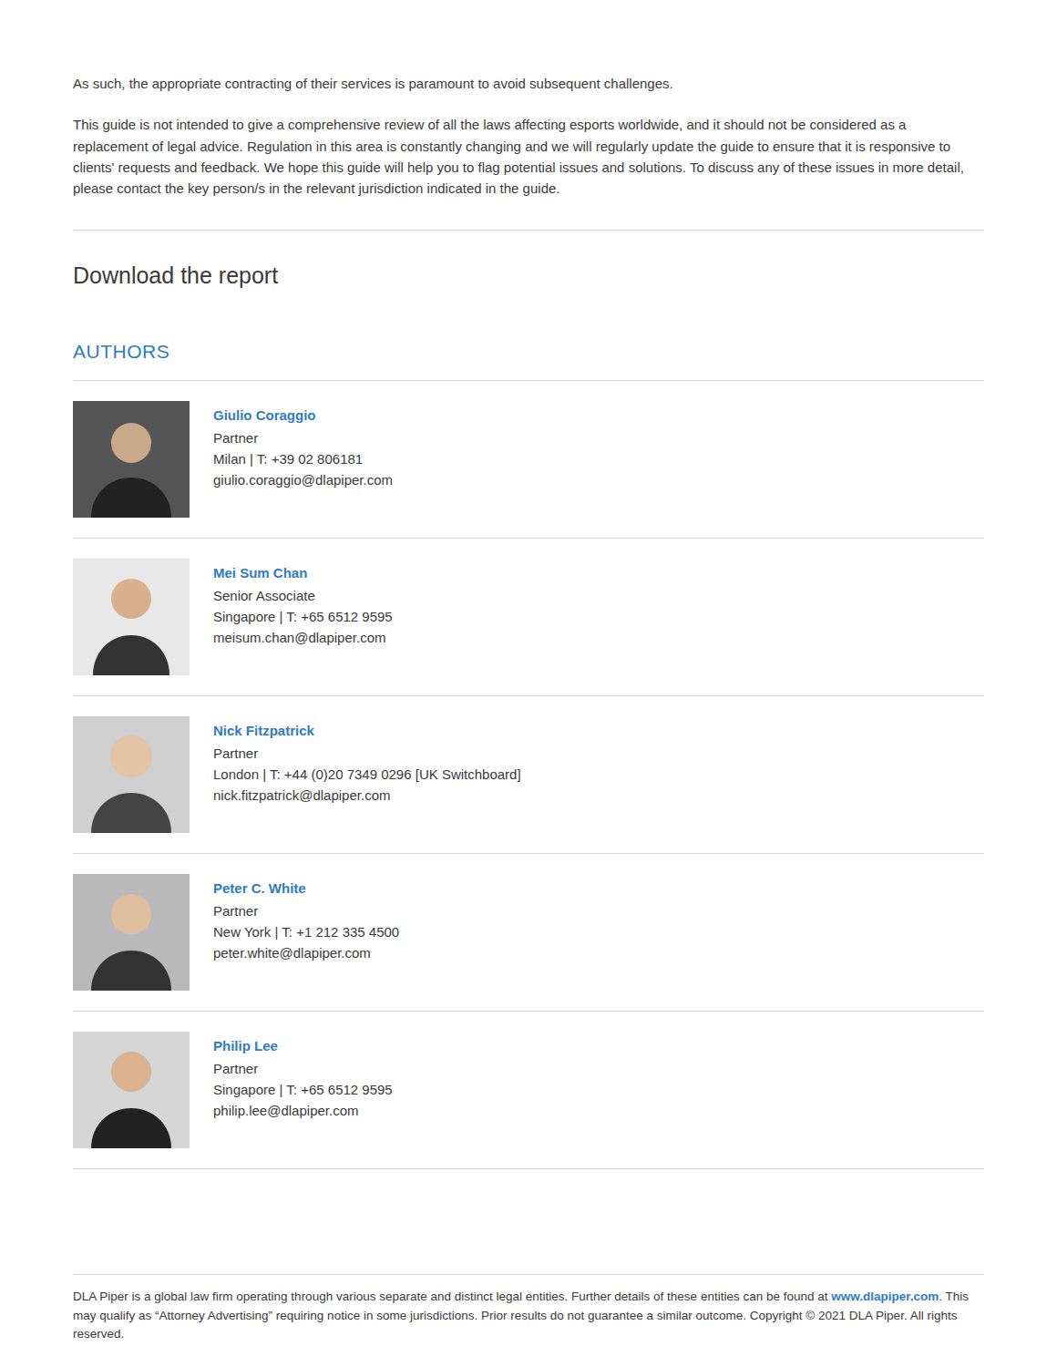As such, the appropriate contracting of their services is paramount to avoid subsequent challenges.
This guide is not intended to give a comprehensive review of all the laws affecting esports worldwide, and it should not be considered as a replacement of legal advice. Regulation in this area is constantly changing and we will regularly update the guide to ensure that it is responsive to clients' requests and feedback. We hope this guide will help you to flag potential issues and solutions. To discuss any of these issues in more detail, please contact the key person/s in the relevant jurisdiction indicated in the guide.
Download the report
AUTHORS
Giulio Coraggio
Partner
Milan | T: +39 02 806181
giulio.coraggio@dlapiper.com
Mei Sum Chan
Senior Associate
Singapore | T: +65 6512 9595
meisum.chan@dlapiper.com
Nick Fitzpatrick
Partner
London | T: +44 (0)20 7349 0296 [UK Switchboard]
nick.fitzpatrick@dlapiper.com
Peter C. White
Partner
New York | T: +1 212 335 4500
peter.white@dlapiper.com
Philip Lee
Partner
Singapore | T: +65 6512 9595
philip.lee@dlapiper.com
DLA Piper is a global law firm operating through various separate and distinct legal entities. Further details of these entities can be found at www.dlapiper.com. This may qualify as “Attorney Advertising” requiring notice in some jurisdictions. Prior results do not guarantee a similar outcome. Copyright © 2021 DLA Piper. All rights reserved.